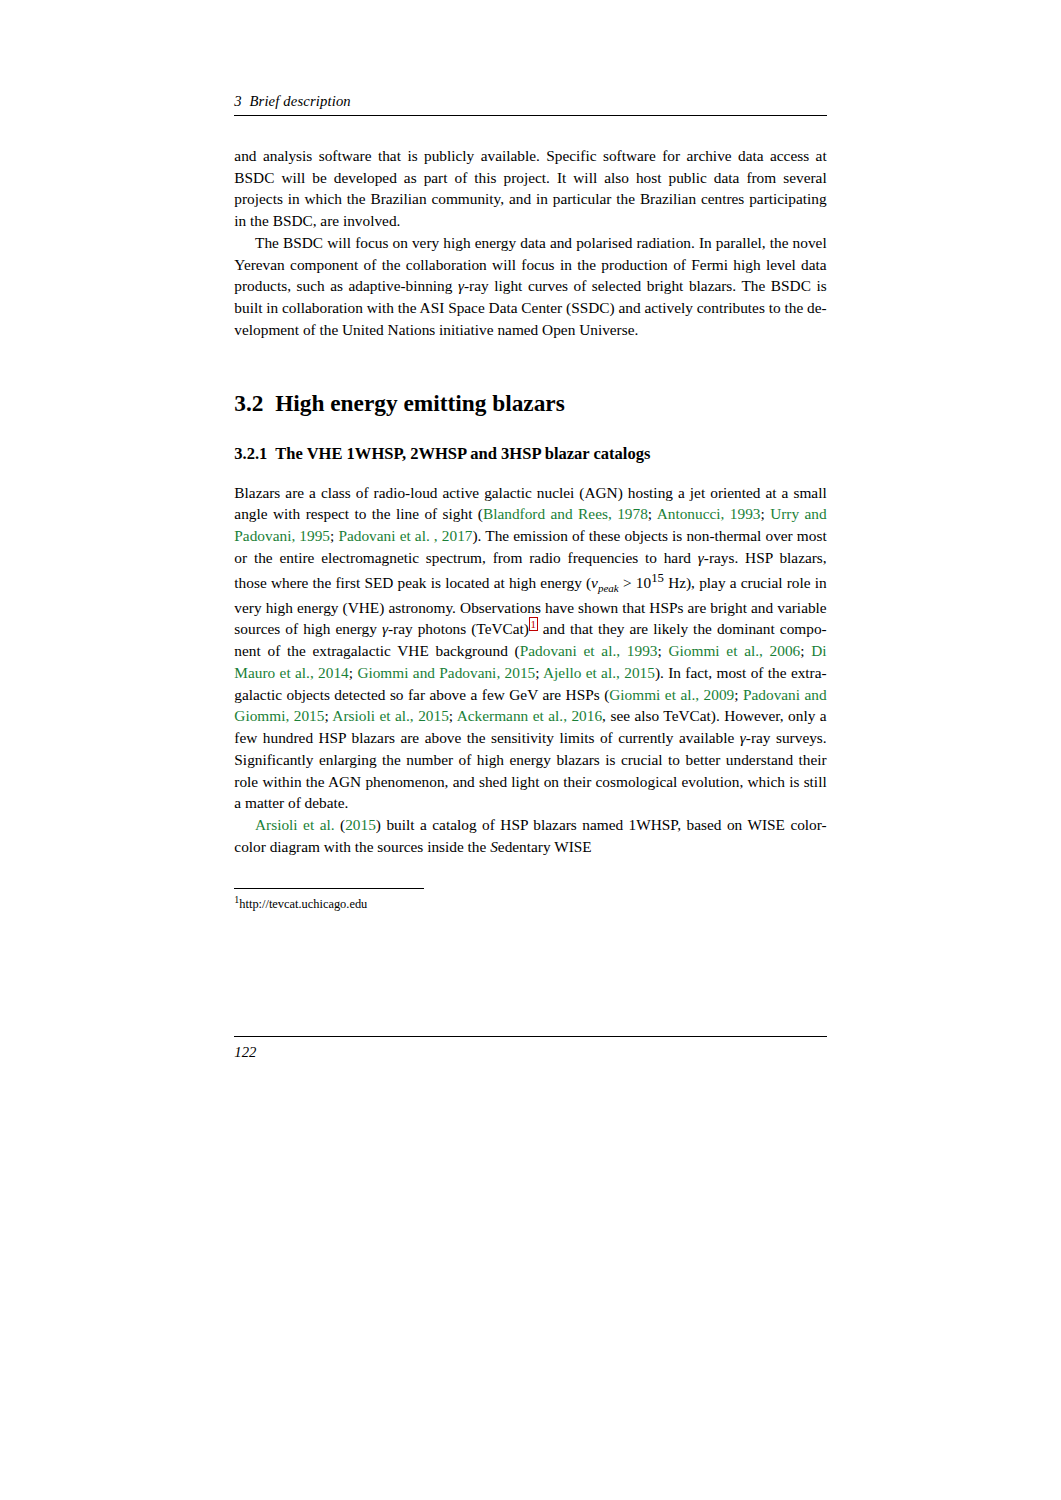3 Brief description
and analysis software that is publicly available. Specific software for archive data access at BSDC will be developed as part of this project. It will also host public data from several projects in which the Brazilian community, and in particular the Brazilian centres participating in the BSDC, are involved.
The BSDC will focus on very high energy data and polarised radiation. In parallel, the novel Yerevan component of the collaboration will focus in the production of Fermi high level data products, such as adaptive-binning γ-ray light curves of selected bright blazars. The BSDC is built in collaboration with the ASI Space Data Center (SSDC) and actively contributes to the development of the United Nations initiative named Open Universe.
3.2 High energy emitting blazars
3.2.1 The VHE 1WHSP, 2WHSP and 3HSP blazar catalogs
Blazars are a class of radio-loud active galactic nuclei (AGN) hosting a jet oriented at a small angle with respect to the line of sight (Blandford and Rees, 1978; Antonucci, 1993; Urry and Padovani, 1995; Padovani et al. , 2017). The emission of these objects is non-thermal over most or the entire electromagnetic spectrum, from radio frequencies to hard γ-rays. HSP blazars, those where the first SED peak is located at high energy (νpeak > 1015 Hz), play a crucial role in very high energy (VHE) astronomy. Observations have shown that HSPs are bright and variable sources of high energy γ-ray photons (TeVCat)1 and that they are likely the dominant component of the extragalactic VHE background (Padovani et al., 1993; Giommi et al., 2006; Di Mauro et al., 2014; Giommi and Padovani, 2015; Ajello et al., 2015). In fact, most of the extragalactic objects detected so far above a few GeV are HSPs (Giommi et al., 2009; Padovani and Giommi, 2015; Arsioli et al., 2015; Ackermann et al., 2016, see also TeVCat). However, only a few hundred HSP blazars are above the sensitivity limits of currently available γ-ray surveys. Significantly enlarging the number of high energy blazars is crucial to better understand their role within the AGN phenomenon, and shed light on their cosmological evolution, which is still a matter of debate.
Arsioli et al. (2015) built a catalog of HSP blazars named 1WHSP, based on WISE color-color diagram with the sources inside the Sedentary WISE
1http://tevcat.uchicago.edu
122